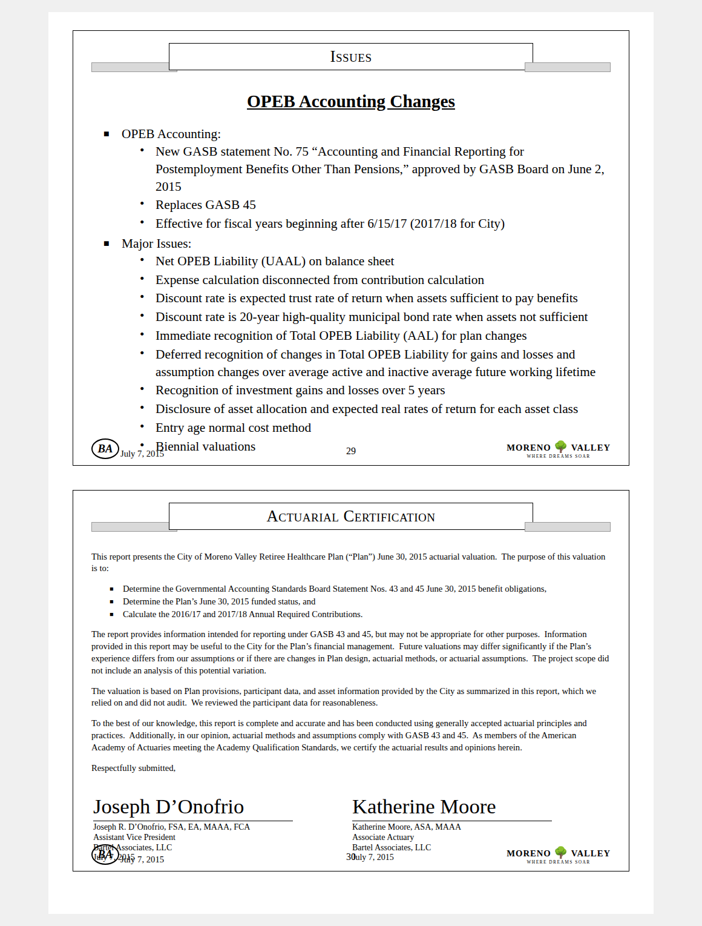Issues
OPEB Accounting Changes
OPEB Accounting:
New GASB statement No. 75 “Accounting and Financial Reporting for Postemployment Benefits Other Than Pensions,” approved by GASB Board on June 2, 2015
Replaces GASB 45
Effective for fiscal years beginning after 6/15/17 (2017/18 for City)
Major Issues:
Net OPEB Liability (UAAL) on balance sheet
Expense calculation disconnected from contribution calculation
Discount rate is expected trust rate of return when assets sufficient to pay benefits
Discount rate is 20-year high-quality municipal bond rate when assets not sufficient
Immediate recognition of Total OPEB Liability (AAL) for plan changes
Deferred recognition of changes in Total OPEB Liability for gains and losses and assumption changes over average active and inactive average future working lifetime
Recognition of investment gains and losses over 5 years
Disclosure of asset allocation and expected real rates of return for each asset class
Entry age normal cost method
Biennial valuations
BA July 7, 2015
29
MORENO 🌳 VALLEY
WHERE DREAMS SOAR
Actuarial Certification
This report presents the City of Moreno Valley Retiree Healthcare Plan (“Plan”) June 30, 2015 actuarial valuation. The purpose of this valuation is to:
Determine the Governmental Accounting Standards Board Statement Nos. 43 and 45 June 30, 2015 benefit obligations,
Determine the Plan’s June 30, 2015 funded status, and
Calculate the 2016/17 and 2017/18 Annual Required Contributions.
The report provides information intended for reporting under GASB 43 and 45, but may not be appropriate for other purposes. Information provided in this report may be useful to the City for the Plan’s financial management. Future valuations may differ significantly if the Plan’s experience differs from our assumptions or if there are changes in Plan design, actuarial methods, or actuarial assumptions. The project scope did not include an analysis of this potential variation.
The valuation is based on Plan provisions, participant data, and asset information provided by the City as summarized in this report, which we relied on and did not audit. We reviewed the participant data for reasonableness.
To the best of our knowledge, this report is complete and accurate and has been conducted using generally accepted actuarial principles and practices. Additionally, in our opinion, actuarial methods and assumptions comply with GASB 43 and 45. As members of the American Academy of Actuaries meeting the Academy Qualification Standards, we certify the actuarial results and opinions herein.
Respectfully submitted,
| Joseph D’Onofrio Joseph R. D’Onofrio, FSA, EA, MAAA, FCA Assistant Vice President Bartel Associates, LLC July 7, 2015 | Katherine Moore Katherine Moore, ASA, MAAA Associate Actuary Bartel Associates, LLC July 7, 2015 |
BA July 7, 2015
30
MORENO 🌳 VALLEY
WHERE DREAMS SOAR